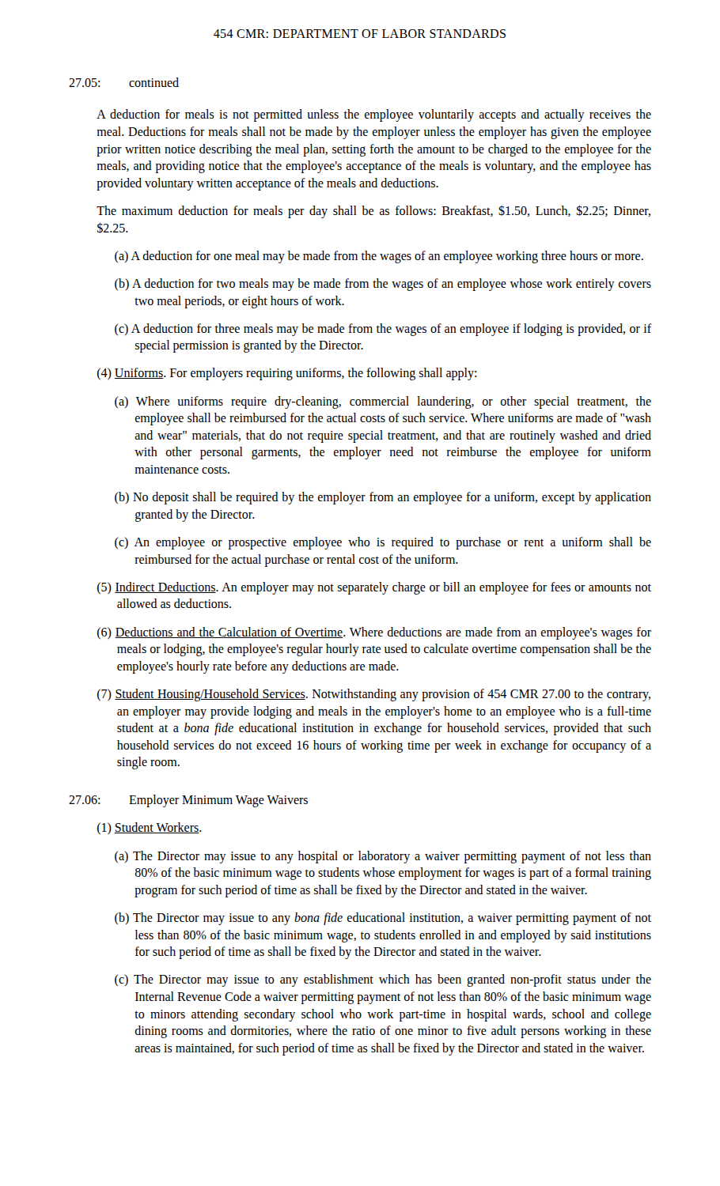454 CMR: DEPARTMENT OF LABOR STANDARDS
27.05: continued
A deduction for meals is not permitted unless the employee voluntarily accepts and actually receives the meal. Deductions for meals shall not be made by the employer unless the employer has given the employee prior written notice describing the meal plan, setting forth the amount to be charged to the employee for the meals, and providing notice that the employee's acceptance of the meals is voluntary, and the employee has provided voluntary written acceptance of the meals and deductions.
The maximum deduction for meals per day shall be as follows: Breakfast, $1.50, Lunch, $2.25; Dinner, $2.25.
(a) A deduction for one meal may be made from the wages of an employee working three hours or more.
(b) A deduction for two meals may be made from the wages of an employee whose work entirely covers two meal periods, or eight hours of work.
(c) A deduction for three meals may be made from the wages of an employee if lodging is provided, or if special permission is granted by the Director.
(4) Uniforms. For employers requiring uniforms, the following shall apply:
(a) Where uniforms require dry-cleaning, commercial laundering, or other special treatment, the employee shall be reimbursed for the actual costs of such service. Where uniforms are made of "wash and wear" materials, that do not require special treatment, and that are routinely washed and dried with other personal garments, the employer need not reimburse the employee for uniform maintenance costs.
(b) No deposit shall be required by the employer from an employee for a uniform, except by application granted by the Director.
(c) An employee or prospective employee who is required to purchase or rent a uniform shall be reimbursed for the actual purchase or rental cost of the uniform.
(5) Indirect Deductions. An employer may not separately charge or bill an employee for fees or amounts not allowed as deductions.
(6) Deductions and the Calculation of Overtime. Where deductions are made from an employee's wages for meals or lodging, the employee's regular hourly rate used to calculate overtime compensation shall be the employee's hourly rate before any deductions are made.
(7) Student Housing/Household Services. Notwithstanding any provision of 454 CMR 27.00 to the contrary, an employer may provide lodging and meals in the employer's home to an employee who is a full-time student at a bona fide educational institution in exchange for household services, provided that such household services do not exceed 16 hours of working time per week in exchange for occupancy of a single room.
27.06: Employer Minimum Wage Waivers
(1) Student Workers.
(a) The Director may issue to any hospital or laboratory a waiver permitting payment of not less than 80% of the basic minimum wage to students whose employment for wages is part of a formal training program for such period of time as shall be fixed by the Director and stated in the waiver.
(b) The Director may issue to any bona fide educational institution, a waiver permitting payment of not less than 80% of the basic minimum wage, to students enrolled in and employed by said institutions for such period of time as shall be fixed by the Director and stated in the waiver.
(c) The Director may issue to any establishment which has been granted non-profit status under the Internal Revenue Code a waiver permitting payment of not less than 80% of the basic minimum wage to minors attending secondary school who work part-time in hospital wards, school and college dining rooms and dormitories, where the ratio of one minor to five adult persons working in these areas is maintained, for such period of time as shall be fixed by the Director and stated in the waiver.